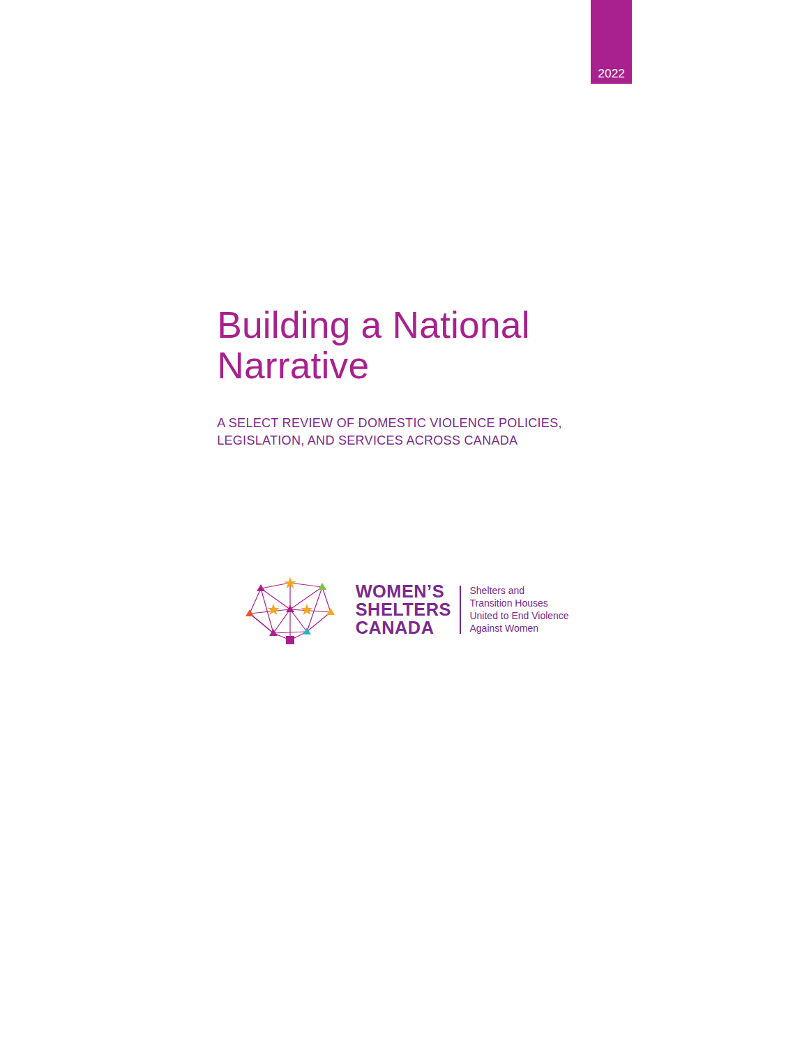2022
Building a National Narrative
A select review of domestic violence policies, legislation, and services across Canada
WOMEN’S
SHELTERS
CANADA
Shelters and
Transition Houses
United to End Violence
Against Women